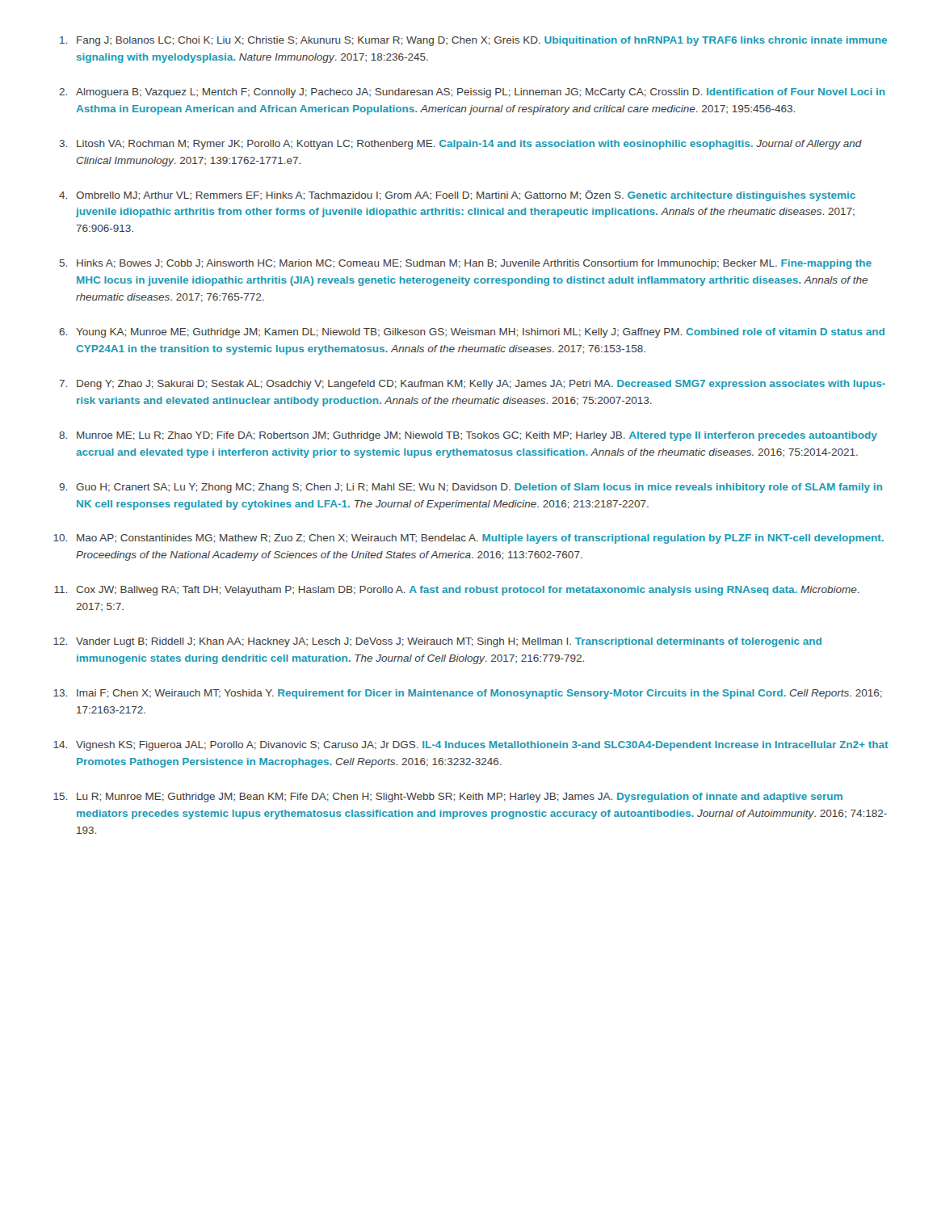Fang J; Bolanos LC; Choi K; Liu X; Christie S; Akunuru S; Kumar R; Wang D; Chen X; Greis KD. Ubiquitination of hnRNPA1 by TRAF6 links chronic innate immune signaling with myelodysplasia. Nature Immunology. 2017; 18:236-245.
Almoguera B; Vazquez L; Mentch F; Connolly J; Pacheco JA; Sundaresan AS; Peissig PL; Linneman JG; McCarty CA; Crosslin D. Identification of Four Novel Loci in Asthma in European American and African American Populations. American journal of respiratory and critical care medicine. 2017; 195:456-463.
Litosh VA; Rochman M; Rymer JK; Porollo A; Kottyan LC; Rothenberg ME. Calpain-14 and its association with eosinophilic esophagitis. Journal of Allergy and Clinical Immunology. 2017; 139:1762-1771.e7.
Ombrello MJ; Arthur VL; Remmers EF; Hinks A; Tachmazidou I; Grom AA; Foell D; Martini A; Gattorno M; Özen S. Genetic architecture distinguishes systemic juvenile idiopathic arthritis from other forms of juvenile idiopathic arthritis: clinical and therapeutic implications. Annals of the rheumatic diseases. 2017; 76:906-913.
Hinks A; Bowes J; Cobb J; Ainsworth HC; Marion MC; Comeau ME; Sudman M; Han B; Juvenile Arthritis Consortium for Immunochip; Becker ML. Fine-mapping the MHC locus in juvenile idiopathic arthritis (JIA) reveals genetic heterogeneity corresponding to distinct adult inflammatory arthritic diseases. Annals of the rheumatic diseases. 2017; 76:765-772.
Young KA; Munroe ME; Guthridge JM; Kamen DL; Niewold TB; Gilkeson GS; Weisman MH; Ishimori ML; Kelly J; Gaffney PM. Combined role of vitamin D status and CYP24A1 in the transition to systemic lupus erythematosus. Annals of the rheumatic diseases. 2017; 76:153-158.
Deng Y; Zhao J; Sakurai D; Sestak AL; Osadchiy V; Langefeld CD; Kaufman KM; Kelly JA; James JA; Petri MA. Decreased SMG7 expression associates with lupus-risk variants and elevated antinuclear antibody production. Annals of the rheumatic diseases. 2016; 75:2007-2013.
Munroe ME; Lu R; Zhao YD; Fife DA; Robertson JM; Guthridge JM; Niewold TB; Tsokos GC; Keith MP; Harley JB. Altered type II interferon precedes autoantibody accrual and elevated type i interferon activity prior to systemic lupus erythematosus classification. Annals of the rheumatic diseases. 2016; 75:2014-2021.
Guo H; Cranert SA; Lu Y; Zhong MC; Zhang S; Chen J; Li R; Mahl SE; Wu N; Davidson D. Deletion of Slam locus in mice reveals inhibitory role of SLAM family in NK cell responses regulated by cytokines and LFA-1. The Journal of Experimental Medicine. 2016; 213:2187-2207.
Mao AP; Constantinides MG; Mathew R; Zuo Z; Chen X; Weirauch MT; Bendelac A. Multiple layers of transcriptional regulation by PLZF in NKT-cell development. Proceedings of the National Academy of Sciences of the United States of America. 2016; 113:7602-7607.
Cox JW; Ballweg RA; Taft DH; Velayutham P; Haslam DB; Porollo A. A fast and robust protocol for metataxonomic analysis using RNAseq data. Microbiome. 2017; 5:7.
Vander Lugt B; Riddell J; Khan AA; Hackney JA; Lesch J; DeVoss J; Weirauch MT; Singh H; Mellman I. Transcriptional determinants of tolerogenic and immunogenic states during dendritic cell maturation. The Journal of Cell Biology. 2017; 216:779-792.
Imai F; Chen X; Weirauch MT; Yoshida Y. Requirement for Dicer in Maintenance of Monosynaptic Sensory-Motor Circuits in the Spinal Cord. Cell Reports. 2016; 17:2163-2172.
Vignesh KS; Figueroa JAL; Porollo A; Divanovic S; Caruso JA; Jr DGS. IL-4 Induces Metallothionein 3-and SLC30A4-Dependent Increase in Intracellular Zn2+ that Promotes Pathogen Persistence in Macrophages. Cell Reports. 2016; 16:3232-3246.
Lu R; Munroe ME; Guthridge JM; Bean KM; Fife DA; Chen H; Slight-Webb SR; Keith MP; Harley JB; James JA. Dysregulation of innate and adaptive serum mediators precedes systemic lupus erythematosus classification and improves prognostic accuracy of autoantibodies. Journal of Autoimmunity. 2016; 74:182-193.